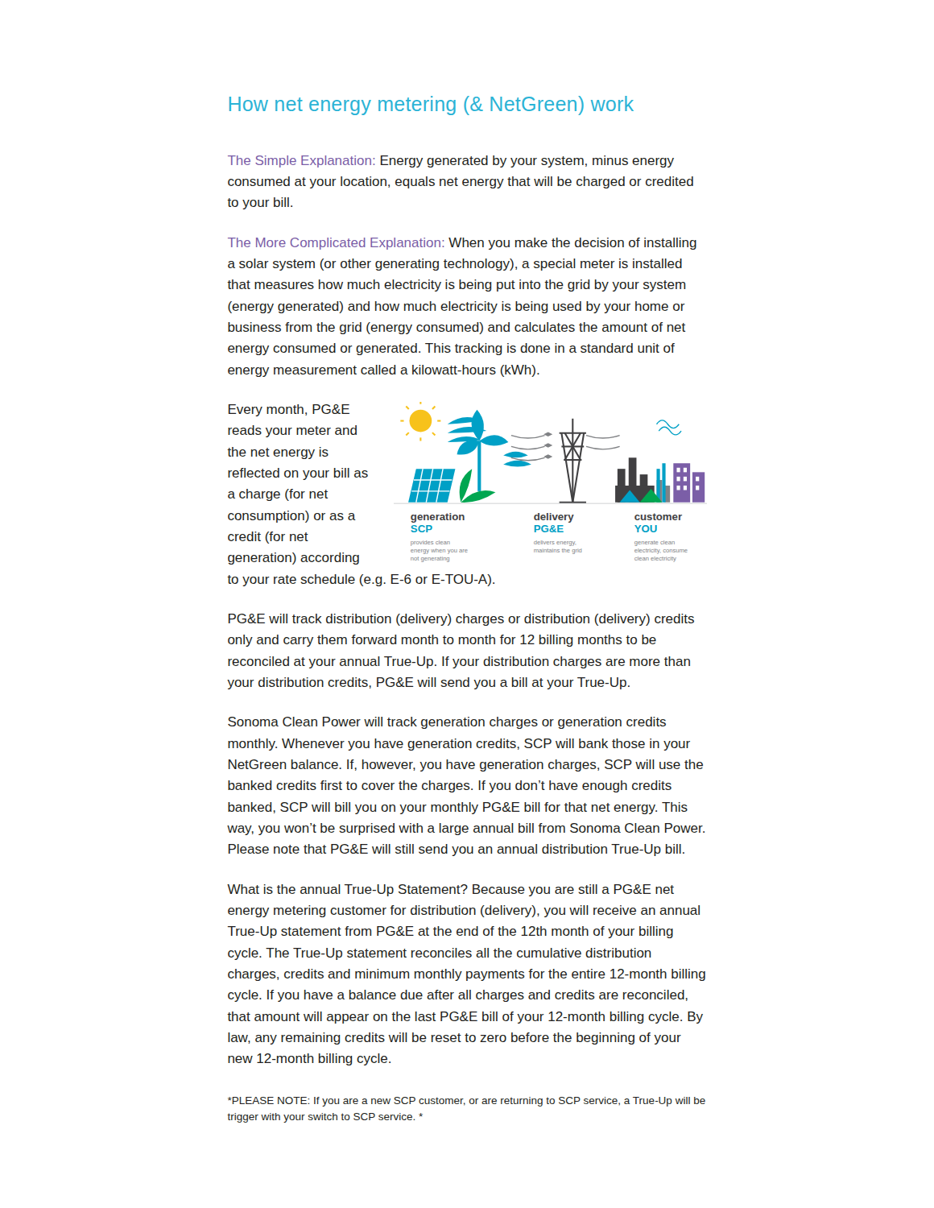How net energy metering (& NetGreen) work
The Simple Explanation: Energy generated by your system, minus energy consumed at your location, equals net energy that will be charged or credited to your bill.
The More Complicated Explanation: When you make the decision of installing a solar system (or other generating technology), a special meter is installed that measures how much electricity is being put into the grid by your system (energy generated) and how much electricity is being used by your home or business from the grid (energy consumed) and calculates the amount of net energy consumed or generated. This tracking is done in a standard unit of energy measurement called a kilowatt-hours (kWh).
Every month, PG&E reads your meter and the net energy is reflected on your bill as a charge (for net consumption) or as a credit (for net generation) according to your rate schedule (e.g. E-6 or E-TOU-A).
PG&E will track distribution (delivery) charges or distribution (delivery) credits only and carry them forward month to month for 12 billing months to be reconciled at your annual True-Up. If your distribution charges are more than your distribution credits, PG&E will send you a bill at your True-Up.
Sonoma Clean Power will track generation charges or generation credits monthly. Whenever you have generation credits, SCP will bank those in your NetGreen balance. If, however, you have generation charges, SCP will use the banked credits first to cover the charges. If you don’t have enough credits banked, SCP will bill you on your monthly PG&E bill for that net energy. This way, you won’t be surprised with a large annual bill from Sonoma Clean Power. Please note that PG&E will still send you an annual distribution True-Up bill.
What is the annual True-Up Statement? Because you are still a PG&E net energy metering customer for distribution (delivery), you will receive an annual True-Up statement from PG&E at the end of the 12th month of your billing cycle. The True-Up statement reconciles all the cumulative distribution charges, credits and minimum monthly payments for the entire 12-month billing cycle. If you have a balance due after all charges and credits are reconciled, that amount will appear on the last PG&E bill of your 12-month billing cycle. By law, any remaining credits will be reset to zero before the beginning of your new 12-month billing cycle.
*PLEASE NOTE: If you are a new SCP customer, or are returning to SCP service, a True-Up will be trigger with your switch to SCP service. *